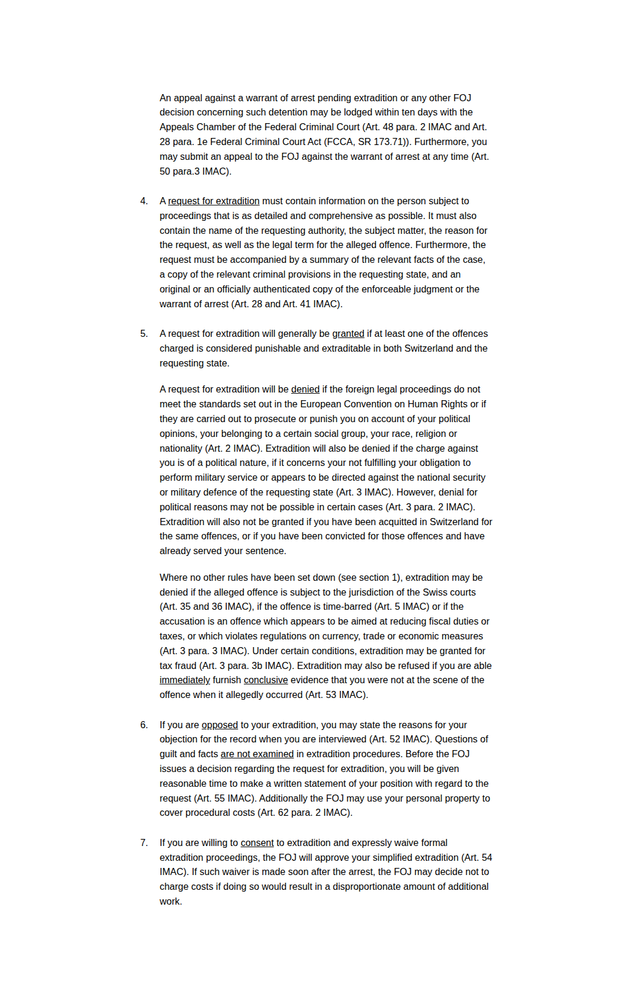An appeal against a warrant of arrest pending extradition or any other FOJ decision concerning such detention may be lodged within ten days with the Appeals Chamber of the Federal Criminal Court (Art. 48 para. 2 IMAC and Art. 28 para. 1e Federal Criminal Court Act (FCCA, SR 173.71)). Furthermore, you may submit an appeal to the FOJ against the warrant of arrest at any time (Art. 50 para.3 IMAC).
A request for extradition must contain information on the person subject to proceedings that is as detailed and comprehensive as possible. It must also contain the name of the requesting authority, the subject matter, the reason for the request, as well as the legal term for the alleged offence. Furthermore, the request must be accompanied by a summary of the relevant facts of the case, a copy of the relevant criminal provisions in the requesting state, and an original or an officially authenticated copy of the enforceable judgment or the warrant of arrest (Art. 28 and Art. 41 IMAC).
A request for extradition will generally be granted if at least one of the offences charged is considered punishable and extraditable in both Switzerland and the requesting state.
A request for extradition will be denied if the foreign legal proceedings do not meet the standards set out in the European Convention on Human Rights or if they are carried out to prosecute or punish you on account of your political opinions, your belonging to a certain social group, your race, religion or nationality (Art. 2 IMAC). Extradition will also be denied if the charge against you is of a political nature, if it concerns your not fulfilling your obligation to perform military service or appears to be directed against the national security or military defence of the requesting state (Art. 3 IMAC). However, denial for political reasons may not be possible in certain cases (Art. 3 para. 2 IMAC). Extradition will also not be granted if you have been acquitted in Switzerland for the same offences, or if you have been convicted for those offences and have already served your sentence.
Where no other rules have been set down (see section 1), extradition may be denied if the alleged offence is subject to the jurisdiction of the Swiss courts (Art. 35 and 36 IMAC), if the offence is time-barred (Art. 5 IMAC) or if the accusation is an offence which appears to be aimed at reducing fiscal duties or taxes, or which violates regulations on currency, trade or economic measures (Art. 3 para. 3 IMAC). Under certain conditions, extradition may be granted for tax fraud (Art. 3 para. 3b IMAC). Extradition may also be refused if you are able immediately furnish conclusive evidence that you were not at the scene of the offence when it allegedly occurred (Art. 53 IMAC).
If you are opposed to your extradition, you may state the reasons for your objection for the record when you are interviewed (Art. 52 IMAC). Questions of guilt and facts are not examined in extradition procedures. Before the FOJ issues a decision regarding the request for extradition, you will be given reasonable time to make a written statement of your position with regard to the request (Art. 55 IMAC). Additionally the FOJ may use your personal property to cover procedural costs (Art. 62 para. 2 IMAC).
If you are willing to consent to extradition and expressly waive formal extradition proceedings, the FOJ will approve your simplified extradition (Art. 54 IMAC). If such waiver is made soon after the arrest, the FOJ may decide not to charge costs if doing so would result in a disproportionate amount of additional work.